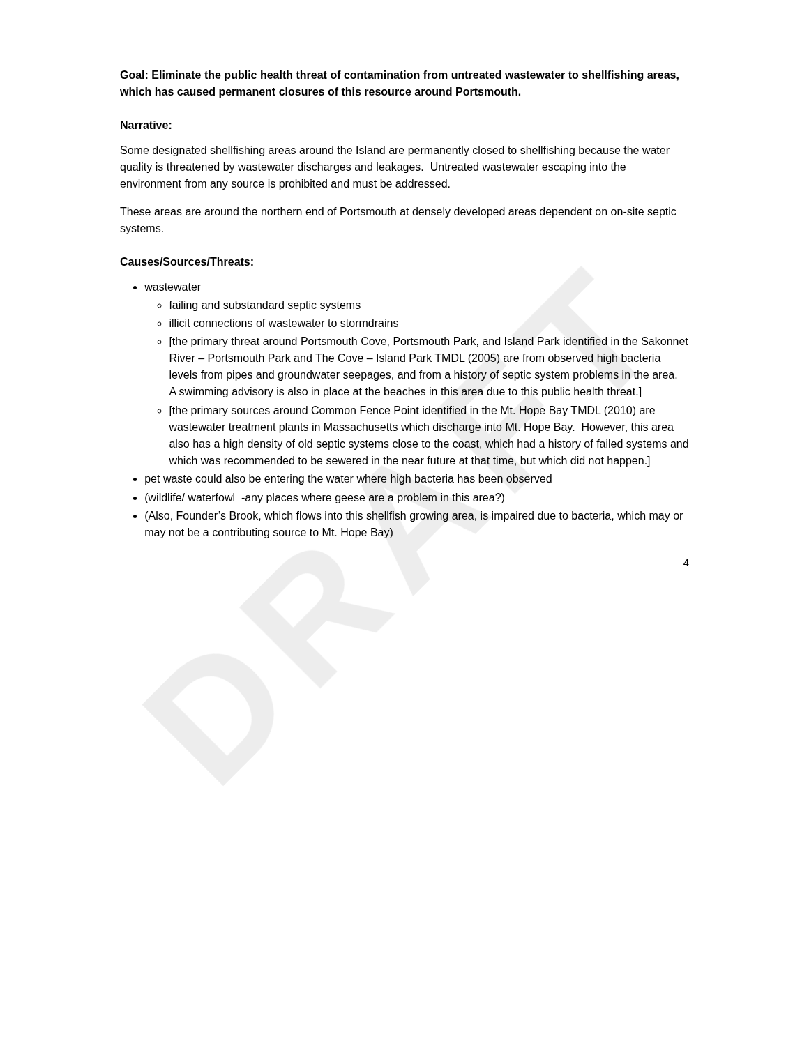DRAFT
Goal: Eliminate the public health threat of contamination from untreated wastewater to shellfishing areas, which has caused permanent closures of this resource around Portsmouth.
Narrative:
Some designated shellfishing areas around the Island are permanently closed to shellfishing because the water quality is threatened by wastewater discharges and leakages. Untreated wastewater escaping into the environment from any source is prohibited and must be addressed.
These areas are around the northern end of Portsmouth at densely developed areas dependent on on-site septic systems.
Causes/Sources/Threats:
wastewater
failing and substandard septic systems
illicit connections of wastewater to stormdrains
[the primary threat around Portsmouth Cove, Portsmouth Park, and Island Park identified in the Sakonnet River – Portsmouth Park and The Cove – Island Park TMDL (2005) are from observed high bacteria levels from pipes and groundwater seepages, and from a history of septic system problems in the area. A swimming advisory is also in place at the beaches in this area due to this public health threat.]
[the primary sources around Common Fence Point identified in the Mt. Hope Bay TMDL (2010) are wastewater treatment plants in Massachusetts which discharge into Mt. Hope Bay. However, this area also has a high density of old septic systems close to the coast, which had a history of failed systems and which was recommended to be sewered in the near future at that time, but which did not happen.]
pet waste could also be entering the water where high bacteria has been observed
(wildlife/ waterfowl -any places where geese are a problem in this area?)
(Also, Founder’s Brook, which flows into this shellfish growing area, is impaired due to bacteria, which may or may not be a contributing source to Mt. Hope Bay)
4